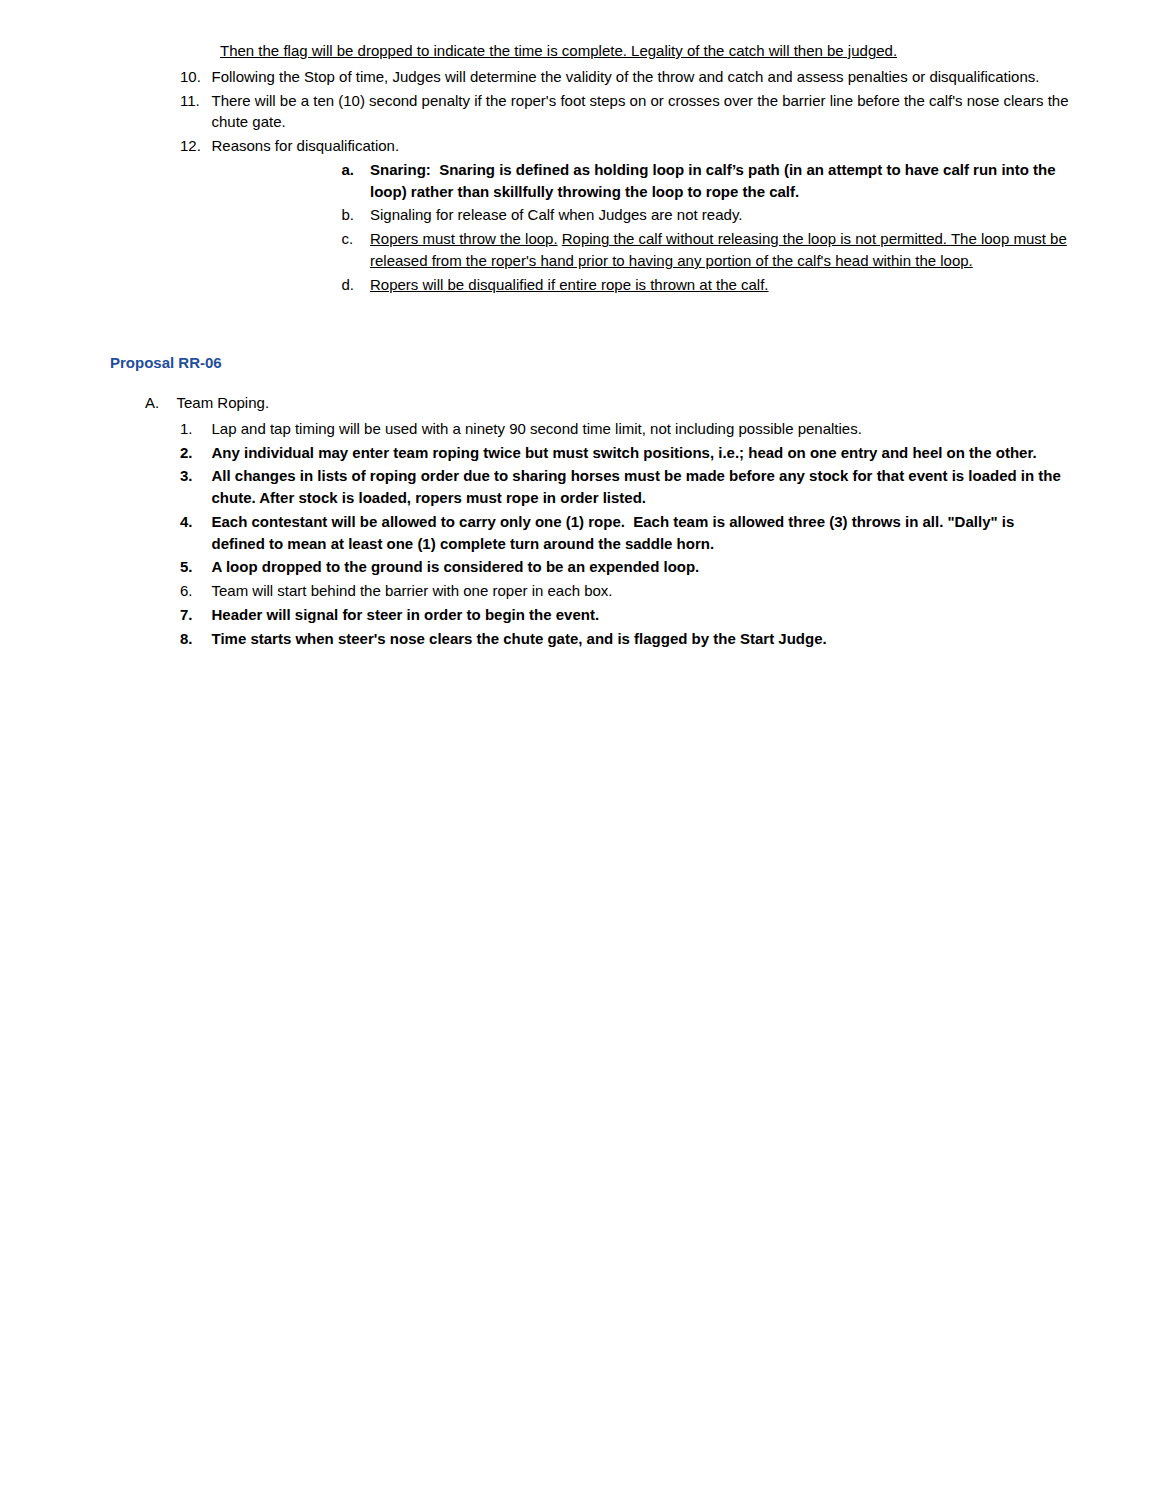Then the flag will be dropped to indicate the time is complete. Legality of the catch will then be judged.
10. Following the Stop of time, Judges will determine the validity of the throw and catch and assess penalties or disqualifications.
11. There will be a ten (10) second penalty if the roper's foot steps on or crosses over the barrier line before the calf's nose clears the chute gate.
12. Reasons for disqualification.
a. Snaring: Snaring is defined as holding loop in calf’s path (in an attempt to have calf run into the loop) rather than skillfully throwing the loop to rope the calf.
b. Signaling for release of Calf when Judges are not ready.
c. Ropers must throw the loop. Roping the calf without releasing the loop is not permitted. The loop must be released from the roper's hand prior to having any portion of the calf's head within the loop.
d. Ropers will be disqualified if entire rope is thrown at the calf.
Proposal RR-06
A. Team Roping.
1. Lap and tap timing will be used with a ninety 90 second time limit, not including possible penalties.
2. Any individual may enter team roping twice but must switch positions, i.e.; head on one entry and heel on the other.
3. All changes in lists of roping order due to sharing horses must be made before any stock for that event is loaded in the chute. After stock is loaded, ropers must rope in order listed.
4. Each contestant will be allowed to carry only one (1) rope. Each team is allowed three (3) throws in all. "Dally" is defined to mean at least one (1) complete turn around the saddle horn.
5. A loop dropped to the ground is considered to be an expended loop.
6. Team will start behind the barrier with one roper in each box.
7. Header will signal for steer in order to begin the event.
8. Time starts when steer's nose clears the chute gate, and is flagged by the Start Judge.